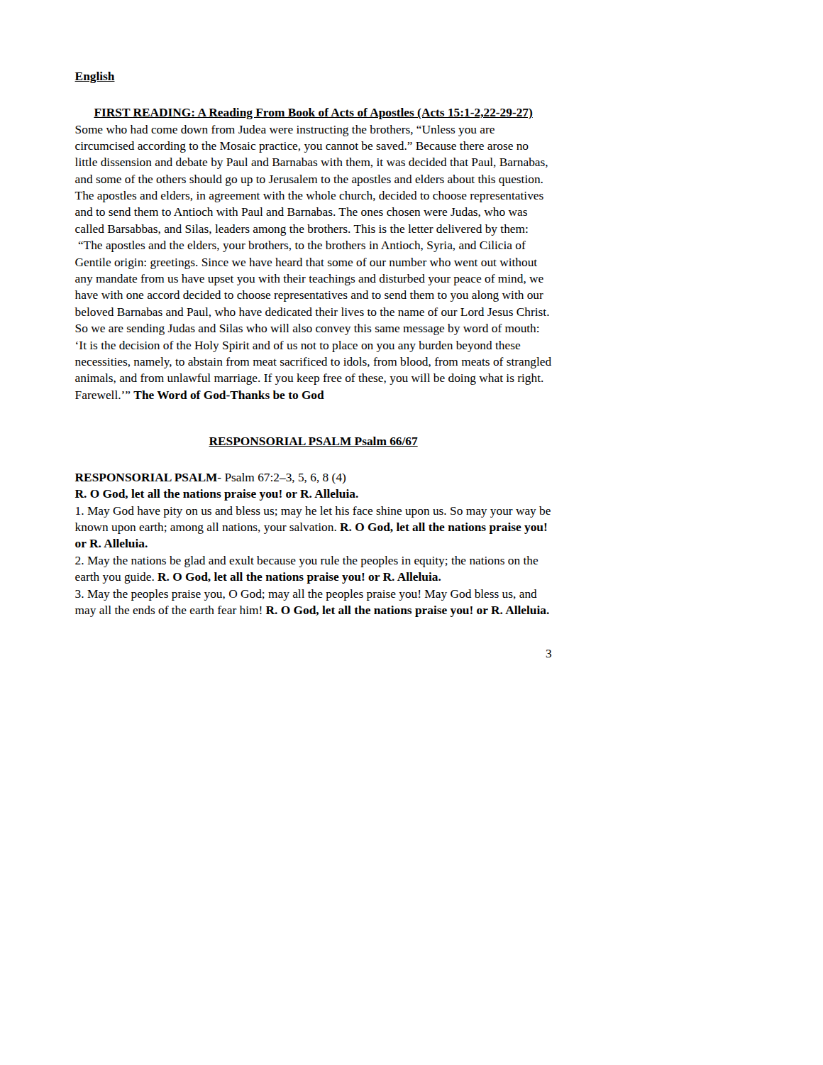English
FIRST READING: A Reading From Book of Acts of Apostles (Acts 15:1-2,22-29-27)
Some who had come down from Judea were instructing the brothers, “Unless you are circumcised according to the Mosaic practice, you cannot be saved.” Because there arose no little dissension and debate by Paul and Barnabas with them, it was decided that Paul, Barnabas, and some of the others should go up to Jerusalem to the apostles and elders about this question. The apostles and elders, in agreement with the whole church, decided to choose representatives and to send them to Antioch with Paul and Barnabas. The ones chosen were Judas, who was called Barsabbas, and Silas, leaders among the brothers. This is the letter delivered by them: “The apostles and the elders, your brothers, to the brothers in Antioch, Syria, and Cilicia of Gentile origin: greetings. Since we have heard that some of our number who went out without any mandate from us have upset you with their teachings and disturbed your peace of mind, we have with one accord decided to choose representatives and to send them to you along with our beloved Barnabas and Paul, who have dedicated their lives to the name of our Lord Jesus Christ. So we are sending Judas and Silas who will also convey this same message by word of mouth: ‘It is the decision of the Holy Spirit and of us not to place on you any burden beyond these necessities, namely, to abstain from meat sacrificed to idols, from blood, from meats of strangled animals, and from unlawful marriage. If you keep free of these, you will be doing what is right. Farewell.’” The Word of God-Thanks be to God
RESPONSORIAL PSALM Psalm 66/67
RESPONSORIAL PSALM- Psalm 67:2–3, 5, 6, 8 (4)
R. O God, let all the nations praise you! or R. Alleluia.
1. May God have pity on us and bless us; may he let his face shine upon us. So may your way be known upon earth; among all nations, your salvation. R. O God, let all the nations praise you! or R. Alleluia.
2. May the nations be glad and exult because you rule the peoples in equity; the nations on the earth you guide. R. O God, let all the nations praise you! or R. Alleluia.
3. May the peoples praise you, O God; may all the peoples praise you! May God bless us, and may all the ends of the earth fear him! R. O God, let all the nations praise you! or R. Alleluia.
3